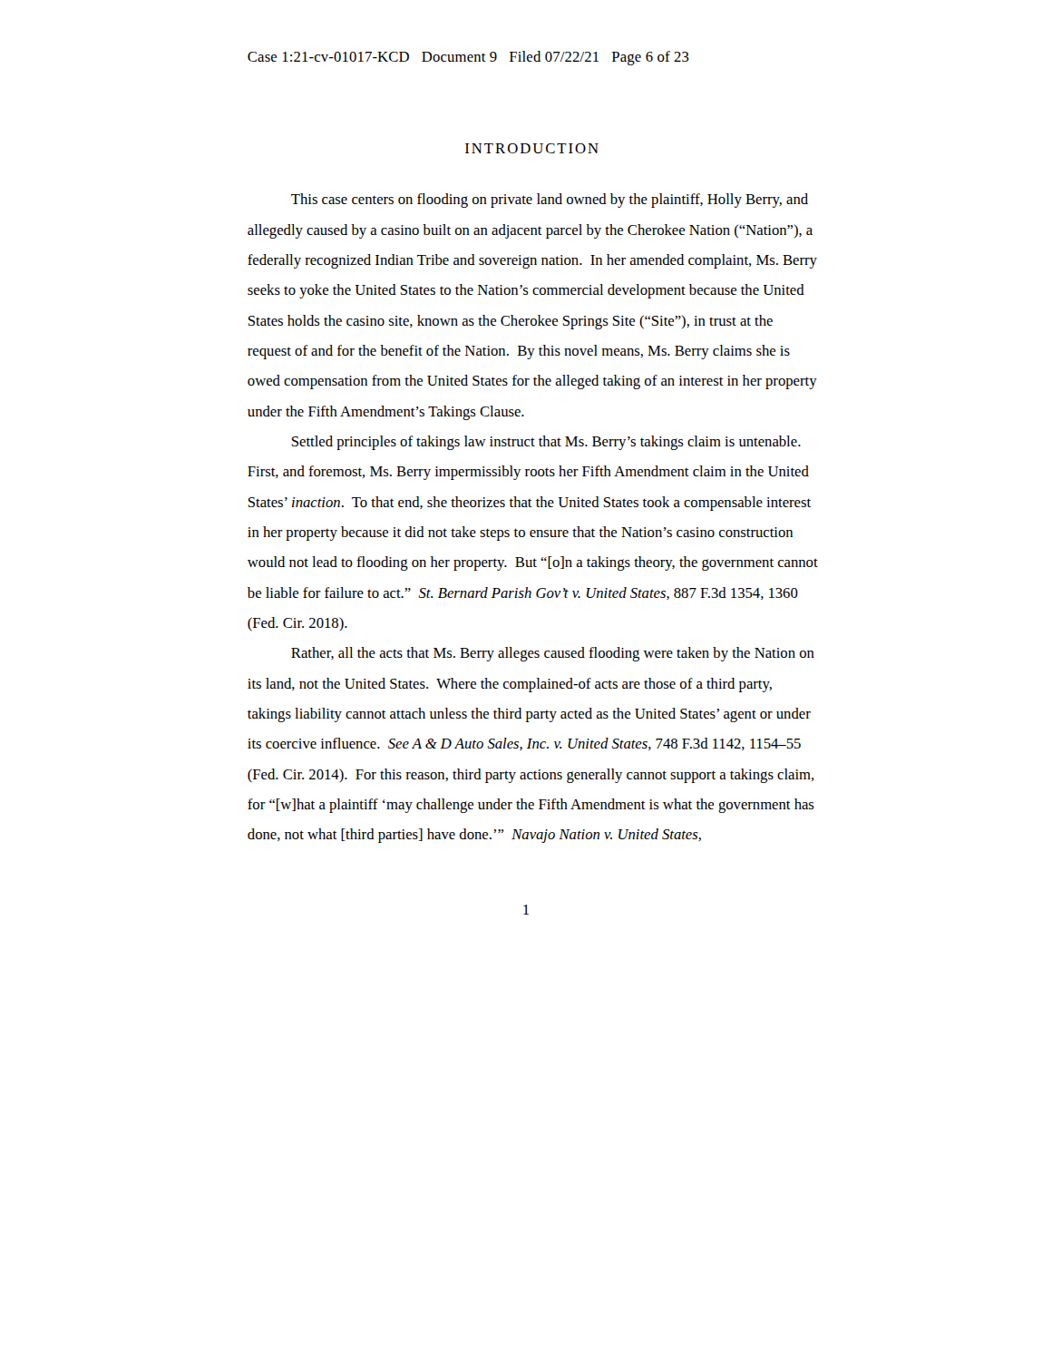Case 1:21-cv-01017-KCD Document 9 Filed 07/22/21 Page 6 of 23
INTRODUCTION
This case centers on flooding on private land owned by the plaintiff, Holly Berry, and allegedly caused by a casino built on an adjacent parcel by the Cherokee Nation (“Nation”), a federally recognized Indian Tribe and sovereign nation. In her amended complaint, Ms. Berry seeks to yoke the United States to the Nation’s commercial development because the United States holds the casino site, known as the Cherokee Springs Site (“Site”), in trust at the request of and for the benefit of the Nation. By this novel means, Ms. Berry claims she is owed compensation from the United States for the alleged taking of an interest in her property under the Fifth Amendment’s Takings Clause.
Settled principles of takings law instruct that Ms. Berry’s takings claim is untenable. First, and foremost, Ms. Berry impermissibly roots her Fifth Amendment claim in the United States’ inaction. To that end, she theorizes that the United States took a compensable interest in her property because it did not take steps to ensure that the Nation’s casino construction would not lead to flooding on her property. But “[o]n a takings theory, the government cannot be liable for failure to act.” St. Bernard Parish Gov’t v. United States, 887 F.3d 1354, 1360 (Fed. Cir. 2018).
Rather, all the acts that Ms. Berry alleges caused flooding were taken by the Nation on its land, not the United States. Where the complained-of acts are those of a third party, takings liability cannot attach unless the third party acted as the United States’ agent or under its coercive influence. See A & D Auto Sales, Inc. v. United States, 748 F.3d 1142, 1154–55 (Fed. Cir. 2014). For this reason, third party actions generally cannot support a takings claim, for “[w]hat a plaintiff ‘may challenge under the Fifth Amendment is what the government has done, not what [third parties] have done.’” Navajo Nation v. United States,
1